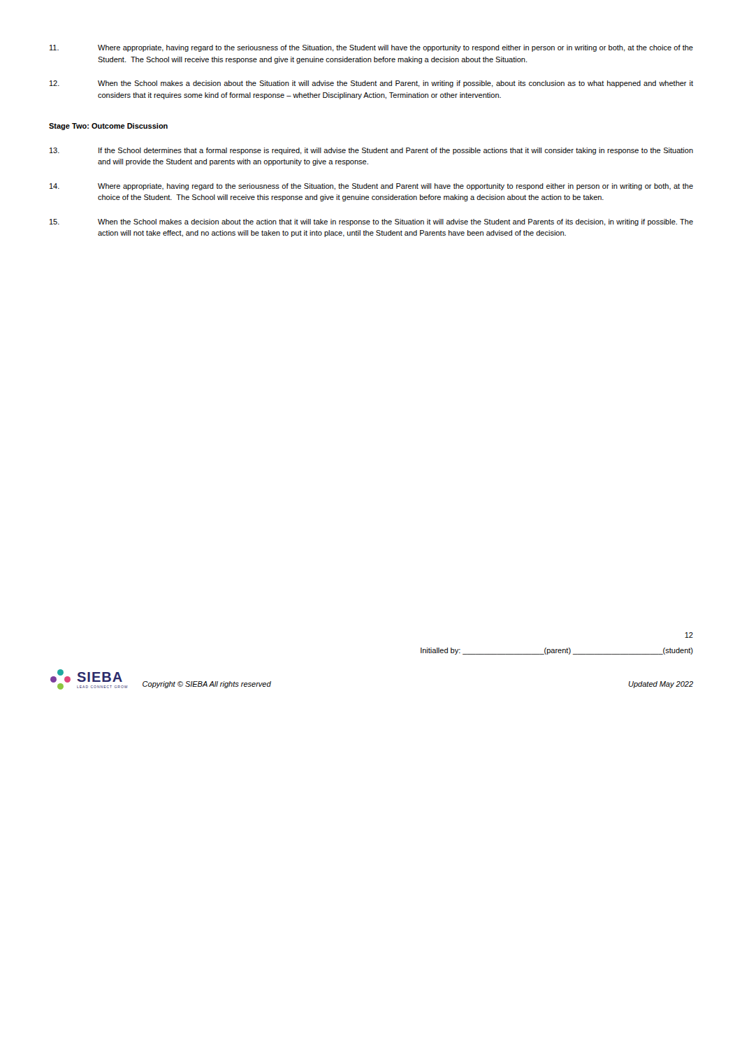11.
Where appropriate, having regard to the seriousness of the Situation, the Student will have the opportunity to respond either in person or in writing or both, at the choice of the Student. The School will receive this response and give it genuine consideration before making a decision about the Situation.
12.
When the School makes a decision about the Situation it will advise the Student and Parent, in writing if possible, about its conclusion as to what happened and whether it considers that it requires some kind of formal response – whether Disciplinary Action, Termination or other intervention.
Stage Two: Outcome Discussion
13.
If the School determines that a formal response is required, it will advise the Student and Parent of the possible actions that it will consider taking in response to the Situation and will provide the Student and parents with an opportunity to give a response.
14.
Where appropriate, having regard to the seriousness of the Situation, the Student and Parent will have the opportunity to respond either in person or in writing or both, at the choice of the Student. The School will receive this response and give it genuine consideration before making a decision about the action to be taken.
15.
When the School makes a decision about the action that it will take in response to the Situation it will advise the Student and Parents of its decision, in writing if possible. The action will not take effect, and no actions will be taken to put it into place, until the Student and Parents have been advised of the decision.
12
Initialled by: ___________________(parent) _____________________(student)
SIEBA
LEAD CONNECT GROW
Copyright © SIEBA All rights reserved
Updated May 2022